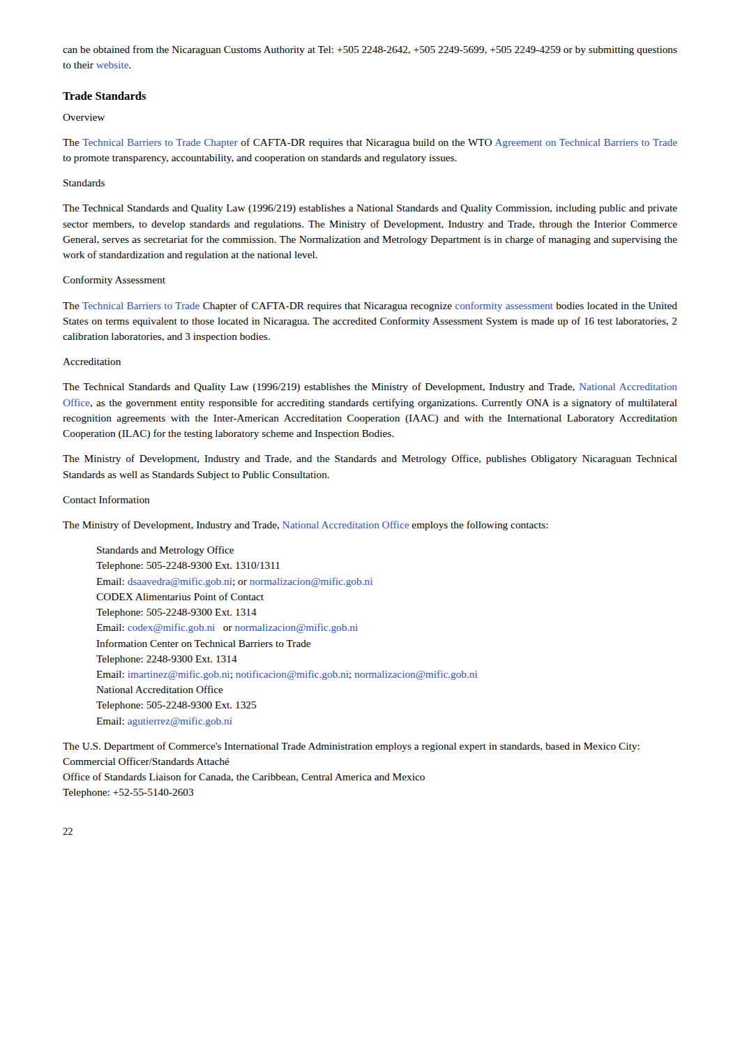can be obtained from the Nicaraguan Customs Authority at Tel: +505 2248-2642, +505 2249-5699, +505 2249-4259 or by submitting questions to their website.
Trade Standards
Overview
The Technical Barriers to Trade Chapter of CAFTA-DR requires that Nicaragua build on the WTO Agreement on Technical Barriers to Trade to promote transparency, accountability, and cooperation on standards and regulatory issues.
Standards
The Technical Standards and Quality Law (1996/219) establishes a National Standards and Quality Commission, including public and private sector members, to develop standards and regulations. The Ministry of Development, Industry and Trade, through the Interior Commerce General, serves as secretariat for the commission. The Normalization and Metrology Department is in charge of managing and supervising the work of standardization and regulation at the national level.
Conformity Assessment
The Technical Barriers to Trade Chapter of CAFTA-DR requires that Nicaragua recognize conformity assessment bodies located in the United States on terms equivalent to those located in Nicaragua. The accredited Conformity Assessment System is made up of 16 test laboratories, 2 calibration laboratories, and 3 inspection bodies.
Accreditation
The Technical Standards and Quality Law (1996/219) establishes the Ministry of Development, Industry and Trade, National Accreditation Office, as the government entity responsible for accrediting standards certifying organizations. Currently ONA is a signatory of multilateral recognition agreements with the Inter-American Accreditation Cooperation (IAAC) and with the International Laboratory Accreditation Cooperation (ILAC) for the testing laboratory scheme and Inspection Bodies.
The Ministry of Development, Industry and Trade, and the Standards and Metrology Office, publishes Obligatory Nicaraguan Technical Standards as well as Standards Subject to Public Consultation.
Contact Information
The Ministry of Development, Industry and Trade, National Accreditation Office employs the following contacts:
Standards and Metrology Office
Telephone: 505-2248-9300 Ext. 1310/1311
Email: dsaavedra@mific.gob.ni; or normalizacion@mific.gob.ni
CODEX Alimentarius Point of Contact
Telephone: 505-2248-9300 Ext. 1314
Email: codex@mific.gob.ni or normalizacion@mific.gob.ni
Information Center on Technical Barriers to Trade
Telephone: 2248-9300 Ext. 1314
Email: imartinez@mific.gob.ni; notificacion@mific.gob.ni; normalizacion@mific.gob.ni
National Accreditation Office
Telephone: 505-2248-9300 Ext. 1325
Email: agutierrez@mific.gob.ni
The U.S. Department of Commerce's International Trade Administration employs a regional expert in standards, based in Mexico City:
Commercial Officer/Standards Attaché
Office of Standards Liaison for Canada, the Caribbean, Central America and Mexico
Telephone: +52-55-5140-2603
22